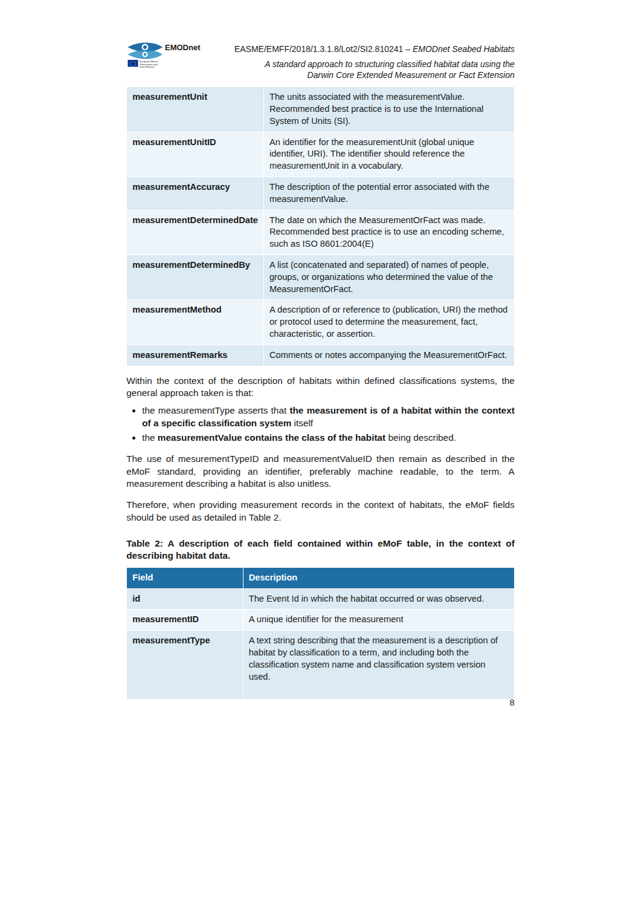EMODnet European Marine Observation and Data Network
EASME/EMFF/2018/1.3.1.8/Lot2/SI2.810241 – EMODnet Seabed Habitats
A standard approach to structuring classified habitat data using the
Darwin Core Extended Measurement or Fact Extension
| measurementUnit | The units associated with the measurementValue. Recommended best practice is to use the International System of Units (SI). |
| measurementUnitID | An identifier for the measurementUnit (global unique identifier, URI). The identifier should reference the measurementUnit in a vocabulary. |
| measurementAccuracy | The description of the potential error associated with the measurementValue. |
| measurementDeterminedDate | The date on which the MeasurementOrFact was made. Recommended best practice is to use an encoding scheme, such as ISO 8601:2004(E) |
| measurementDeterminedBy | A list (concatenated and separated) of names of people, groups, or organizations who determined the value of the MeasurementOrFact. |
| measurementMethod | A description of or reference to (publication, URI) the method or protocol used to determine the measurement, fact, characteristic, or assertion. |
| measurementRemarks | Comments or notes accompanying the MeasurementOrFact. |
Within the context of the description of habitats within defined classifications systems, the general approach taken is that:
the measurementType asserts that the measurement is of a habitat within the context of a specific classification system itself
the measurementValue contains the class of the habitat being described.
The use of mesurementTypeID and measurementValueID then remain as described in the eMoF standard, providing an identifier, preferably machine readable, to the term. A measurement describing a habitat is also unitless.
Therefore, when providing measurement records in the context of habitats, the eMoF fields should be used as detailed in Table 2.
Table 2: A description of each field contained within eMoF table, in the context of describing habitat data.
| Field | Description |
| --- | --- |
| id | The Event Id in which the habitat occurred or was observed. |
| measurementID | A unique identifier for the measurement |
| measurementType | A text string describing that the measurement is a description of habitat by classification to a term, and including both the classification system name and classification system version used. |
8